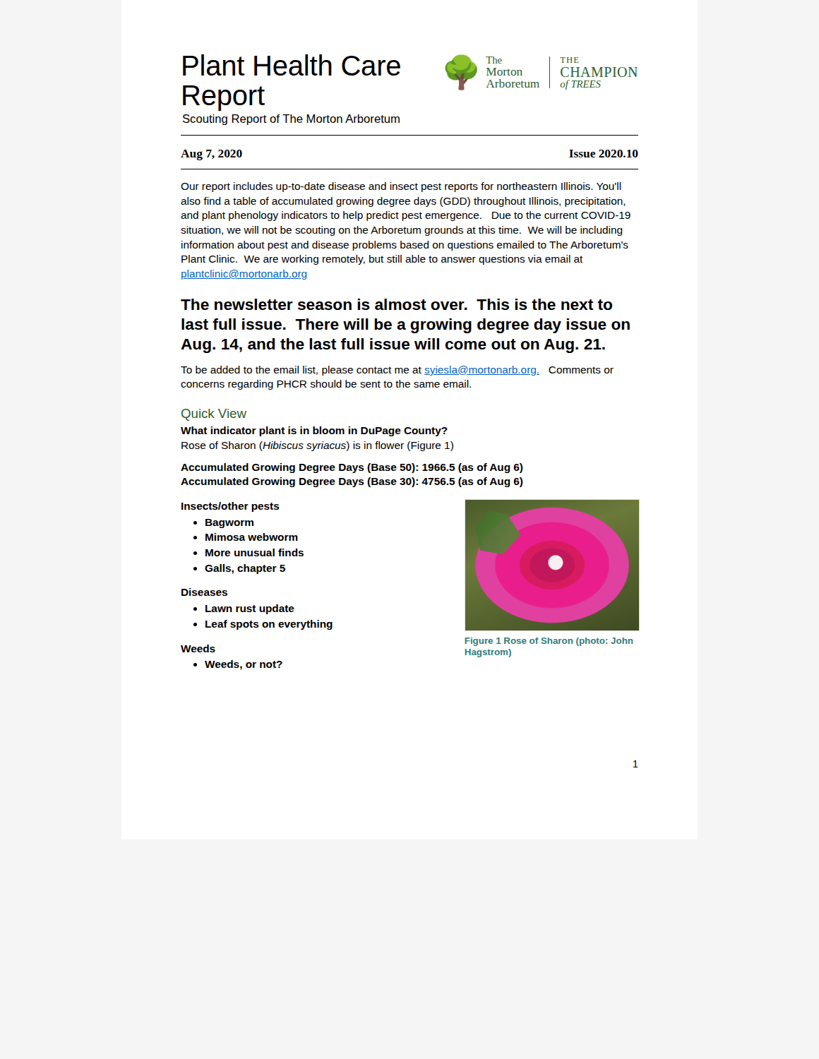Plant Health Care Report
Scouting Report of The Morton Arboretum
🌳 The Morton Arboretum
THE CHAMPION of TREES
Aug 7, 2020 Issue 2020.10
Our report includes up-to-date disease and insect pest reports for northeastern Illinois. You'll also find a table of accumulated growing degree days (GDD) throughout Illinois, precipitation, and plant phenology indicators to help predict pest emergence. Due to the current COVID-19 situation, we will not be scouting on the Arboretum grounds at this time. We will be including information about pest and disease problems based on questions emailed to The Arboretum's Plant Clinic. We are working remotely, but still able to answer questions via email at plantclinic@mortonarb.org
The newsletter season is almost over. This is the next to last full issue. There will be a growing degree day issue on Aug. 14, and the last full issue will come out on Aug. 21.
To be added to the email list, please contact me at syiesla@mortonarb.org. Comments or concerns regarding PHCR should be sent to the same email.
Quick View
What indicator plant is in bloom in DuPage County?
Rose of Sharon (Hibiscus syriacus) is in flower (Figure 1)
Accumulated Growing Degree Days (Base 50): 1966.5 (as of Aug 6)
Accumulated Growing Degree Days (Base 30): 4756.5 (as of Aug 6)
Insects/other pests
Bagworm
Mimosa webworm
More unusual finds
Galls, chapter 5
Diseases
Lawn rust update
Leaf spots on everything
Weeds
Weeds, or not?
Figure 1 Rose of Sharon (photo: John Hagstrom)
1